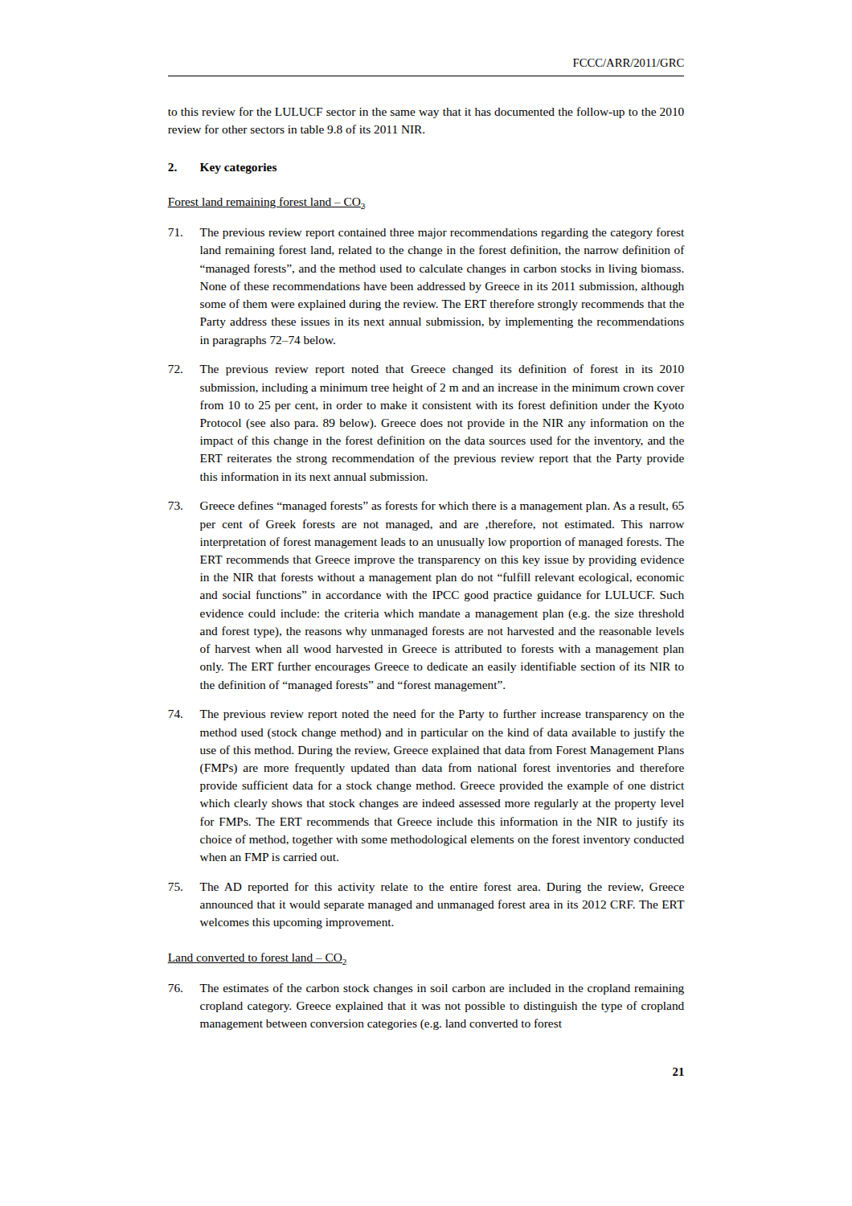FCCC/ARR/2011/GRC
to this review for the LULUCF sector in the same way that it has documented the follow-up to the 2010 review for other sectors in table 9.8 of its 2011 NIR.
2. Key categories
Forest land remaining forest land – CO2
71. The previous review report contained three major recommendations regarding the category forest land remaining forest land, related to the change in the forest definition, the narrow definition of “managed forests”, and the method used to calculate changes in carbon stocks in living biomass. None of these recommendations have been addressed by Greece in its 2011 submission, although some of them were explained during the review. The ERT therefore strongly recommends that the Party address these issues in its next annual submission, by implementing the recommendations in paragraphs 72–74 below.
72. The previous review report noted that Greece changed its definition of forest in its 2010 submission, including a minimum tree height of 2 m and an increase in the minimum crown cover from 10 to 25 per cent, in order to make it consistent with its forest definition under the Kyoto Protocol (see also para. 89 below). Greece does not provide in the NIR any information on the impact of this change in the forest definition on the data sources used for the inventory, and the ERT reiterates the strong recommendation of the previous review report that the Party provide this information in its next annual submission.
73. Greece defines “managed forests” as forests for which there is a management plan. As a result, 65 per cent of Greek forests are not managed, and are ,therefore, not estimated. This narrow interpretation of forest management leads to an unusually low proportion of managed forests. The ERT recommends that Greece improve the transparency on this key issue by providing evidence in the NIR that forests without a management plan do not “fulfill relevant ecological, economic and social functions” in accordance with the IPCC good practice guidance for LULUCF. Such evidence could include: the criteria which mandate a management plan (e.g. the size threshold and forest type), the reasons why unmanaged forests are not harvested and the reasonable levels of harvest when all wood harvested in Greece is attributed to forests with a management plan only. The ERT further encourages Greece to dedicate an easily identifiable section of its NIR to the definition of “managed forests” and “forest management”.
74. The previous review report noted the need for the Party to further increase transparency on the method used (stock change method) and in particular on the kind of data available to justify the use of this method. During the review, Greece explained that data from Forest Management Plans (FMPs) are more frequently updated than data from national forest inventories and therefore provide sufficient data for a stock change method. Greece provided the example of one district which clearly shows that stock changes are indeed assessed more regularly at the property level for FMPs. The ERT recommends that Greece include this information in the NIR to justify its choice of method, together with some methodological elements on the forest inventory conducted when an FMP is carried out.
75. The AD reported for this activity relate to the entire forest area. During the review, Greece announced that it would separate managed and unmanaged forest area in its 2012 CRF. The ERT welcomes this upcoming improvement.
Land converted to forest land – CO2
76. The estimates of the carbon stock changes in soil carbon are included in the cropland remaining cropland category. Greece explained that it was not possible to distinguish the type of cropland management between conversion categories (e.g. land converted to forest
21